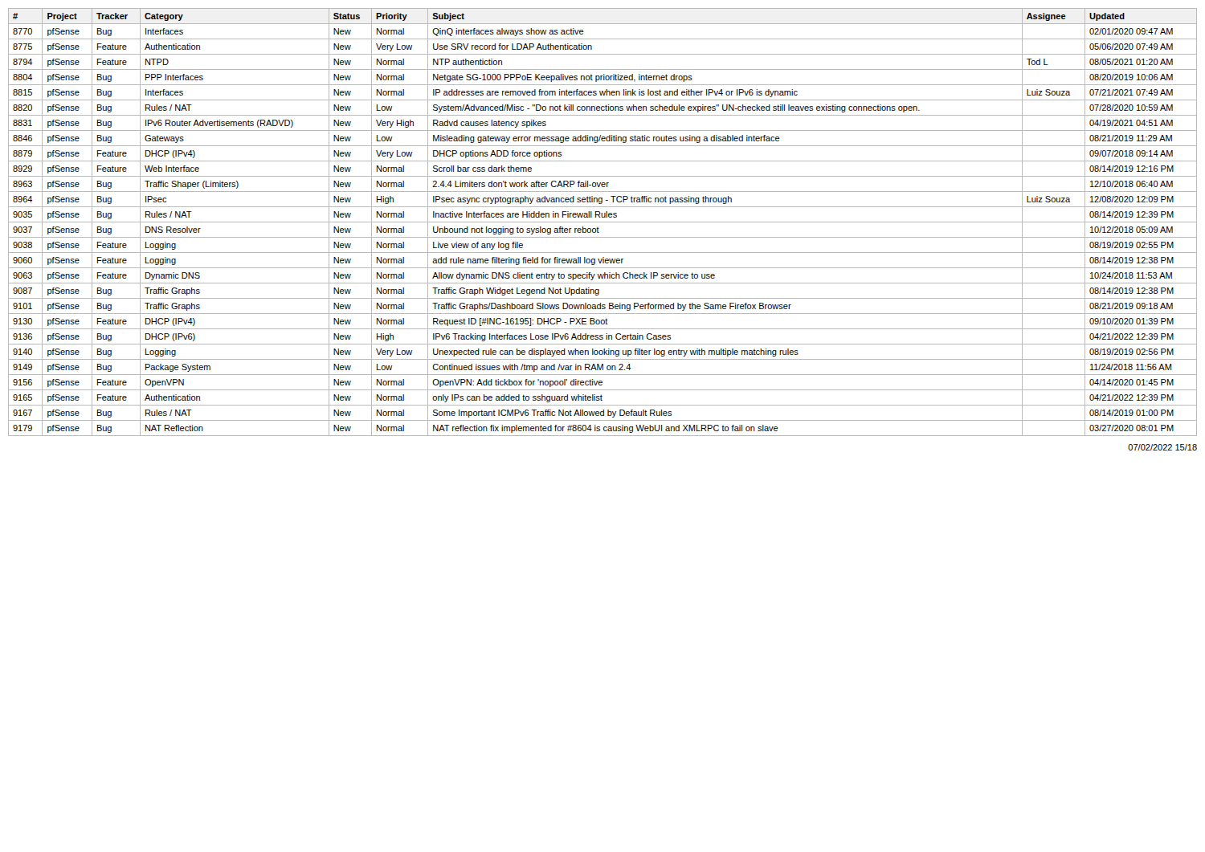| # | Project | Tracker | Category | Status | Priority | Subject | Assignee | Updated |
| --- | --- | --- | --- | --- | --- | --- | --- | --- |
| 8770 | pfSense | Bug | Interfaces | New | Normal | QinQ interfaces always show as active | | 02/01/2020 09:47 AM |
| 8775 | pfSense | Feature | Authentication | New | Very Low | Use SRV record for LDAP Authentication | | 05/06/2020 07:49 AM |
| 8794 | pfSense | Feature | NTPD | New | Normal | NTP authentiction | Tod L | 08/05/2021 01:20 AM |
| 8804 | pfSense | Bug | PPP Interfaces | New | Normal | Netgate SG-1000 PPPoE Keepalives not prioritized, internet drops | | 08/20/2019 10:06 AM |
| 8815 | pfSense | Bug | Interfaces | New | Normal | IP addresses are removed from interfaces when link is lost and either IPv4 or IPv6 is dynamic | Luiz Souza | 07/21/2021 07:49 AM |
| 8820 | pfSense | Bug | Rules / NAT | New | Low | System/Advanced/Misc - "Do not kill connections when schedule expires" UN-checked still leaves existing connections open. | | 07/28/2020 10:59 AM |
| 8831 | pfSense | Bug | IPv6 Router Advertisements (RADVD) | New | Very High | Radvd causes latency spikes | | 04/19/2021 04:51 AM |
| 8846 | pfSense | Bug | Gateways | New | Low | Misleading gateway error message adding/editing static routes using a disabled interface | | 08/21/2019 11:29 AM |
| 8879 | pfSense | Feature | DHCP (IPv4) | New | Very Low | DHCP options ADD force options | | 09/07/2018 09:14 AM |
| 8929 | pfSense | Feature | Web Interface | New | Normal | Scroll bar css dark theme | | 08/14/2019 12:16 PM |
| 8963 | pfSense | Bug | Traffic Shaper (Limiters) | New | Normal | 2.4.4 Limiters don't work after CARP fail-over | | 12/10/2018 06:40 AM |
| 8964 | pfSense | Bug | IPsec | New | High | IPsec async cryptography advanced setting - TCP traffic not passing through | Luiz Souza | 12/08/2020 12:09 PM |
| 9035 | pfSense | Bug | Rules / NAT | New | Normal | Inactive Interfaces are Hidden in Firewall Rules | | 08/14/2019 12:39 PM |
| 9037 | pfSense | Bug | DNS Resolver | New | Normal | Unbound not logging to syslog after reboot | | 10/12/2018 05:09 AM |
| 9038 | pfSense | Feature | Logging | New | Normal | Live view of any log file | | 08/19/2019 02:55 PM |
| 9060 | pfSense | Feature | Logging | New | Normal | add rule name filtering field for firewall log viewer | | 08/14/2019 12:38 PM |
| 9063 | pfSense | Feature | Dynamic DNS | New | Normal | Allow dynamic DNS client entry to specify which Check IP service to use | | 10/24/2018 11:53 AM |
| 9087 | pfSense | Bug | Traffic Graphs | New | Normal | Traffic Graph Widget Legend Not Updating | | 08/14/2019 12:38 PM |
| 9101 | pfSense | Bug | Traffic Graphs | New | Normal | Traffic Graphs/Dashboard Slows Downloads Being Performed by the Same Firefox Browser | | 08/21/2019 09:18 AM |
| 9130 | pfSense | Feature | DHCP (IPv4) | New | Normal | Request ID [#INC-16195]: DHCP - PXE Boot | | 09/10/2020 01:39 PM |
| 9136 | pfSense | Bug | DHCP (IPv6) | New | High | IPv6 Tracking Interfaces Lose IPv6 Address in Certain Cases | | 04/21/2022 12:39 PM |
| 9140 | pfSense | Bug | Logging | New | Very Low | Unexpected rule can be displayed when looking up filter log entry with multiple matching rules | | 08/19/2019 02:56 PM |
| 9149 | pfSense | Bug | Package System | New | Low | Continued issues with /tmp and /var in RAM on 2.4 | | 11/24/2018 11:56 AM |
| 9156 | pfSense | Feature | OpenVPN | New | Normal | OpenVPN: Add tickbox for 'nopool' directive | | 04/14/2020 01:45 PM |
| 9165 | pfSense | Feature | Authentication | New | Normal | only IPs can be added to sshguard whitelist | | 04/21/2022 12:39 PM |
| 9167 | pfSense | Bug | Rules / NAT | New | Normal | Some Important ICMPv6 Traffic Not Allowed by Default Rules | | 08/14/2019 01:00 PM |
| 9179 | pfSense | Bug | NAT Reflection | New | Normal | NAT reflection fix implemented for #8604 is causing WebUI and XMLRPC to fail on slave | | 03/27/2020 08:01 PM |
07/02/2022 15/18